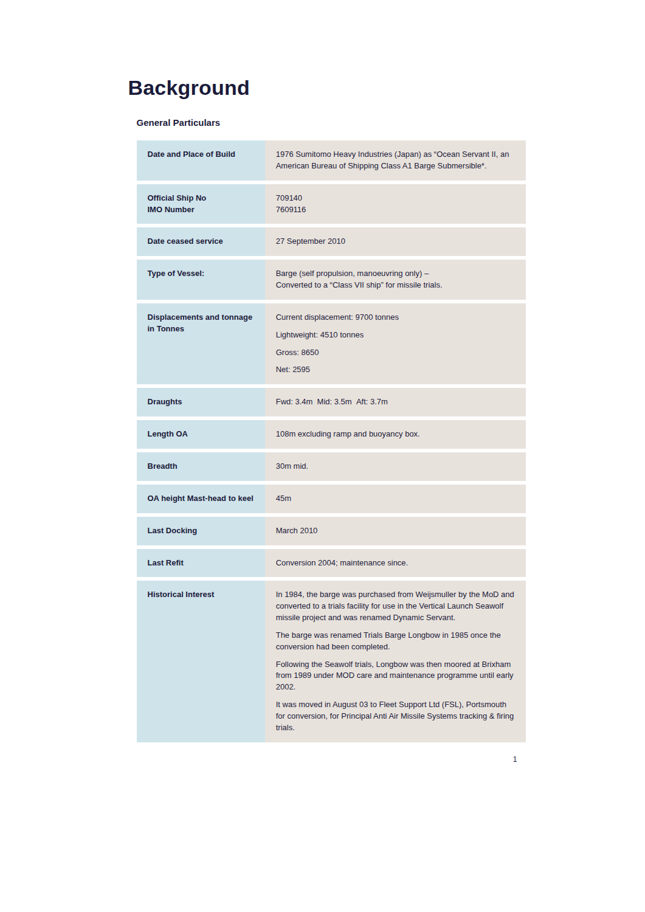Background
General Particulars
| Date and Place of Build | 1976 Sumitomo Heavy Industries (Japan) as “Ocean Servant II, an American Bureau of Shipping Class A1 Barge Submersible*. |
| Official Ship No IMO Number | 709140 7609116 |
| Date ceased service | 27 September 2010 |
| Type of Vessel: | Barge (self propulsion, manoeuvring only) – Converted to a “Class VII ship” for missile trials. |
| Displacements and tonnage in Tonnes | Current displacement: 9700 tonnes Lightweight: 4510 tonnes Gross: 8650 Net: 2595 |
| Draughts | Fwd: 3.4m Mid: 3.5m Aft: 3.7m |
| Length OA | 108m excluding ramp and buoyancy box. |
| Breadth | 30m mid. |
| OA height Mast-head to keel | 45m |
| Last Docking | March 2010 |
| Last Refit | Conversion 2004; maintenance since. |
| Historical Interest | In 1984, the barge was purchased from Weijsmuller by the MoD and converted to a trials facility for use in the Vertical Launch Seawolf missile project and was renamed Dynamic Servant. The barge was renamed Trials Barge Longbow in 1985 once the conversion had been completed. Following the Seawolf trials, Longbow was then moored at Brixham from 1989 under MOD care and maintenance programme until early 2002. It was moved in August 03 to Fleet Support Ltd (FSL), Portsmouth for conversion, for Principal Anti Air Missile Systems tracking & firing trials. |
1